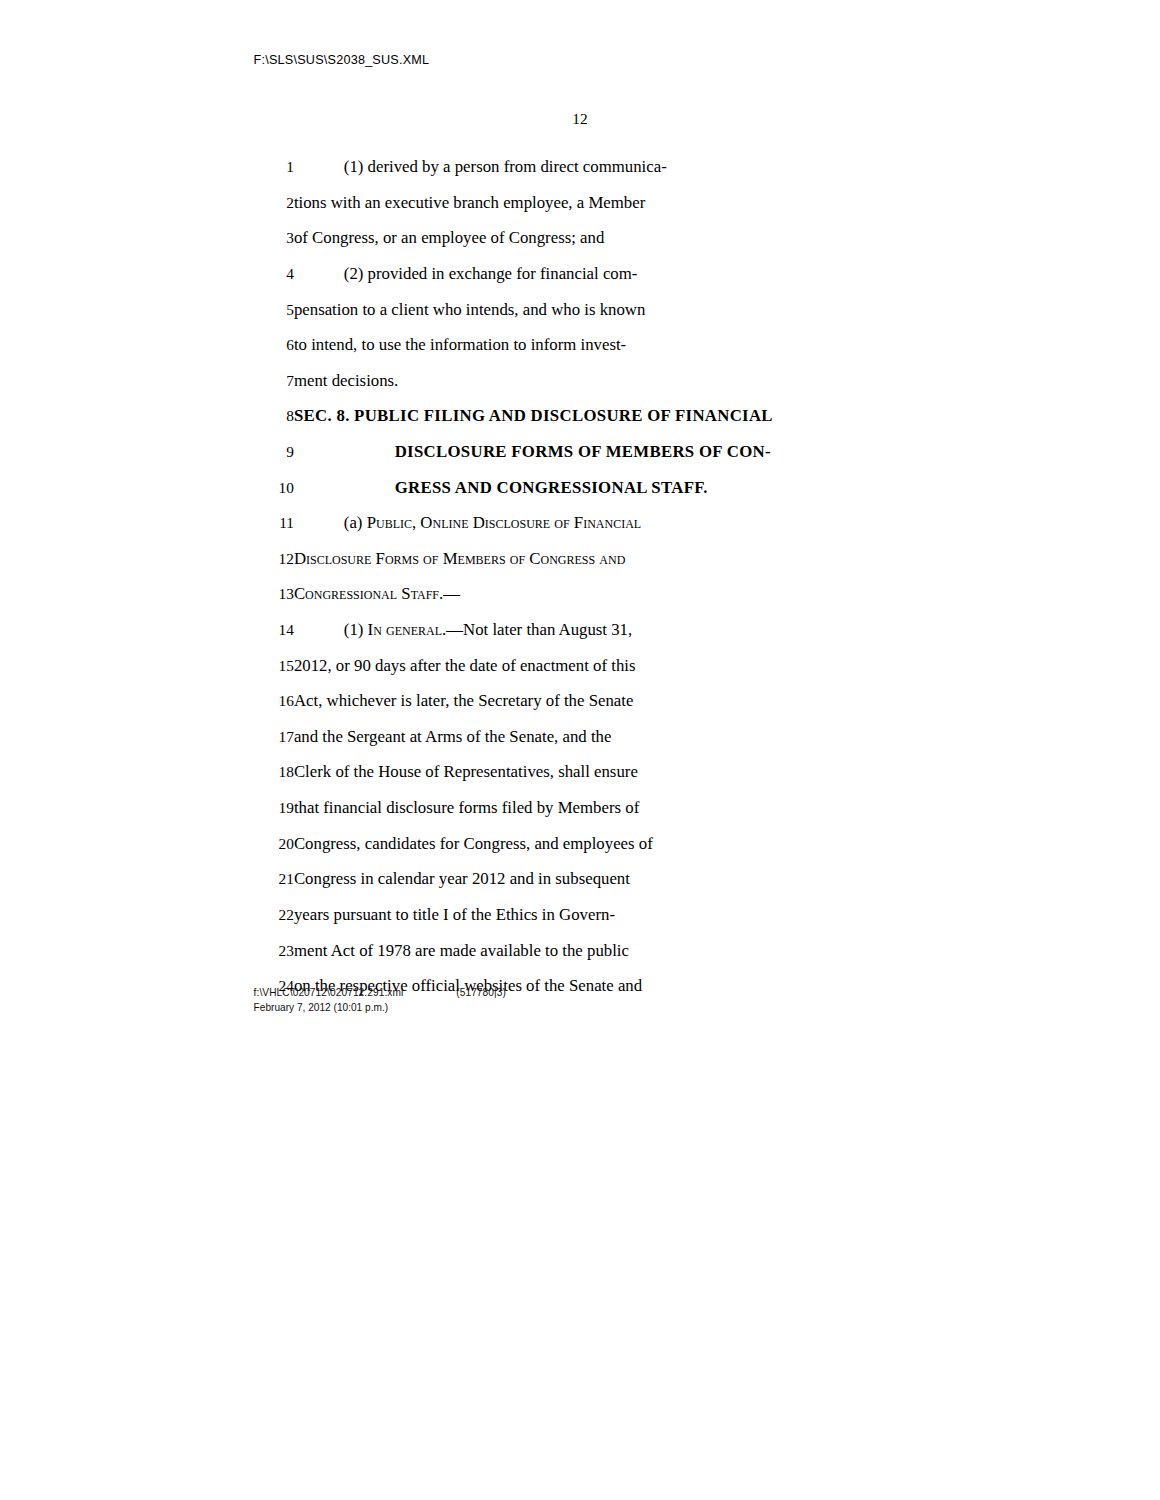F:\SLS\SUS\S2038_SUS.XML
12
| 1 | (1) derived by a person from direct communica- |
| 2 | tions with an executive branch employee, a Member |
| 3 | of Congress, or an employee of Congress; and |
| 4 | (2) provided in exchange for financial com- |
| 5 | pensation to a client who intends, and who is known |
| 6 | to intend, to use the information to inform invest- |
| 7 | ment decisions. |
| 8 | SEC. 8. PUBLIC FILING AND DISCLOSURE OF FINANCIAL |
| 9 | DISCLOSURE FORMS OF MEMBERS OF CON- |
| 10 | GRESS AND CONGRESSIONAL STAFF. |
| 11 | (a) Public, Online Disclosure of Financial |
| 12 | Disclosure Forms of Members of Congress and |
| 13 | Congressional Staff .— |
| 14 | (1) In general .—Not later than August 31, |
| 15 | 2012, or 90 days after the date of enactment of this |
| 16 | Act, whichever is later, the Secretary of the Senate |
| 17 | and the Sergeant at Arms of the Senate, and the |
| 18 | Clerk of the House of Representatives, shall ensure |
| 19 | that financial disclosure forms filed by Members of |
| 20 | Congress, candidates for Congress, and employees of |
| 21 | Congress in calendar year 2012 and in subsequent |
| 22 | years pursuant to title I of the Ethics in Govern- |
| 23 | ment Act of 1978 are made available to the public |
| 24 | on the respective official websites of the Senate and |
f:\VHLC\020712\020712.291.xml(517780|3)
February 7, 2012 (10:01 p.m.)